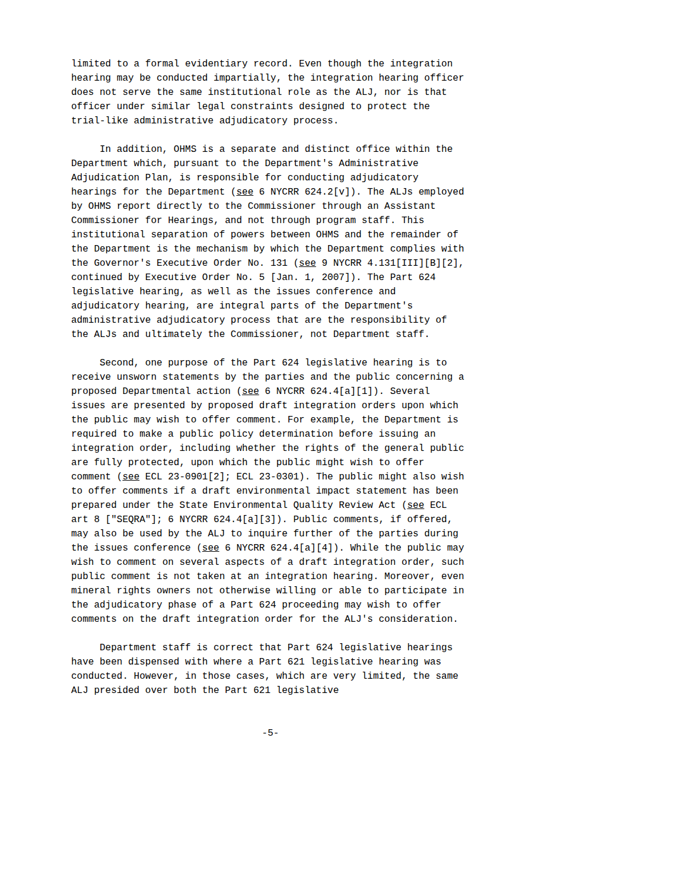limited to a formal evidentiary record. Even though the integration hearing may be conducted impartially, the integration hearing officer does not serve the same institutional role as the ALJ, nor is that officer under similar legal constraints designed to protect the trial-like administrative adjudicatory process.
In addition, OHMS is a separate and distinct office within the Department which, pursuant to the Department's Administrative Adjudication Plan, is responsible for conducting adjudicatory hearings for the Department (see 6 NYCRR 624.2[v]). The ALJs employed by OHMS report directly to the Commissioner through an Assistant Commissioner for Hearings, and not through program staff. This institutional separation of powers between OHMS and the remainder of the Department is the mechanism by which the Department complies with the Governor's Executive Order No. 131 (see 9 NYCRR 4.131[III][B][2], continued by Executive Order No. 5 [Jan. 1, 2007]). The Part 624 legislative hearing, as well as the issues conference and adjudicatory hearing, are integral parts of the Department's administrative adjudicatory process that are the responsibility of the ALJs and ultimately the Commissioner, not Department staff.
Second, one purpose of the Part 624 legislative hearing is to receive unsworn statements by the parties and the public concerning a proposed Departmental action (see 6 NYCRR 624.4[a][1]). Several issues are presented by proposed draft integration orders upon which the public may wish to offer comment. For example, the Department is required to make a public policy determination before issuing an integration order, including whether the rights of the general public are fully protected, upon which the public might wish to offer comment (see ECL 23-0901[2]; ECL 23-0301). The public might also wish to offer comments if a draft environmental impact statement has been prepared under the State Environmental Quality Review Act (see ECL art 8 ["SEQRA"]; 6 NYCRR 624.4[a][3]). Public comments, if offered, may also be used by the ALJ to inquire further of the parties during the issues conference (see 6 NYCRR 624.4[a][4]). While the public may wish to comment on several aspects of a draft integration order, such public comment is not taken at an integration hearing. Moreover, even mineral rights owners not otherwise willing or able to participate in the adjudicatory phase of a Part 624 proceeding may wish to offer comments on the draft integration order for the ALJ's consideration.
Department staff is correct that Part 624 legislative hearings have been dispensed with where a Part 621 legislative hearing was conducted. However, in those cases, which are very limited, the same ALJ presided over both the Part 621 legislative
-5-